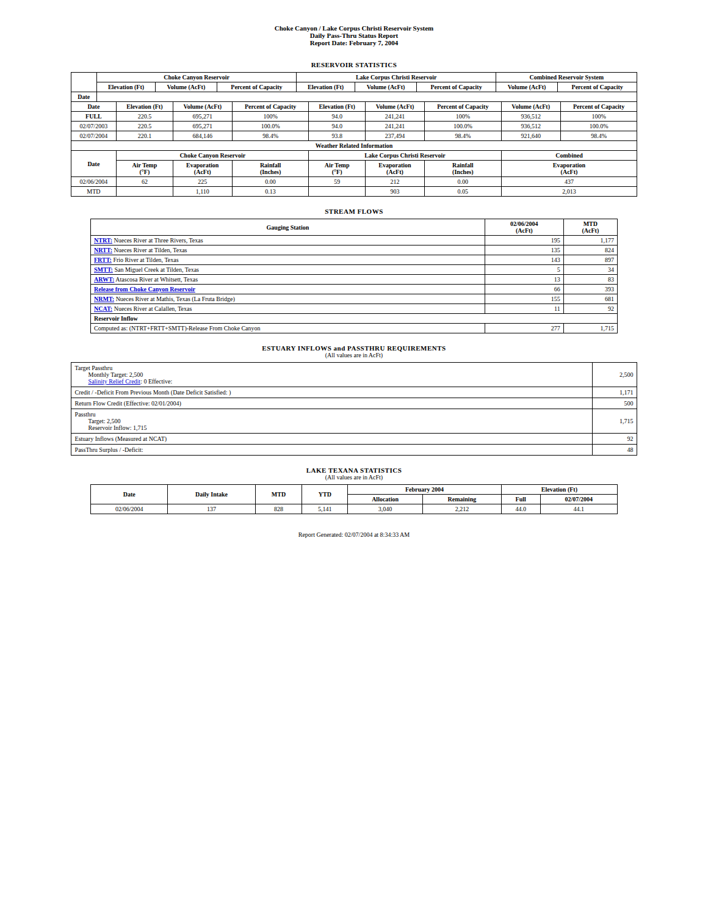Choke Canyon / Lake Corpus Christi Reservoir System
Daily Pass-Thru Status Report
Report Date: February 7, 2004
RESERVOIR STATISTICS
| | Choke Canyon Reservoir | Lake Corpus Christi Reservoir | Combined Reservoir System |
| --- | --- | --- | --- |
| Elevation (Ft) | Volume (AcFt) | Percent of Capacity | Elevation (Ft) | Volume (AcFt) | Percent of Capacity | Volume (AcFt) | Percent of Capacity |
| Date | |
| Date | Elevation (Ft) | Volume (AcFt) | Percent of Capacity | Elevation (Ft) | Volume (AcFt) | Percent of Capacity | Volume (AcFt) | Percent of Capacity |
| --- | --- | --- | --- | --- | --- | --- | --- | --- |
| FULL | 220.5 | 695,271 | 100% | 94.0 | 241,241 | 100% | 936,512 | 100% |
| 02/07/2003 | 220.5 | 695,271 | 100.0% | 94.0 | 241,241 | 100.0% | 936,512 | 100.0% |
| 02/07/2004 | 220.1 | 684,146 | 98.4% | 93.8 | 237,494 | 98.4% | 921,640 | 98.4% |
| Weather Related Information |
| Date | Choke Canyon Reservoir | Lake Corpus Christi Reservoir | Combined |
| Air Temp (°F) | Evaporation (AcFt) | Rainfall (Inches) | Air Temp (°F) | Evaporation (AcFt) | Rainfall (Inches) | Evaporation (AcFt) |
| 02/06/2004 | 62 | 225 | 0.00 | 59 | 212 | 0.00 | 437 |
| MTD | | 1,110 | 0.13 | | 903 | 0.05 | 2,013 |
STREAM FLOWS
| Gauging Station | 02/06/2004 (AcFt) | MTD (AcFt) |
| --- | --- | --- |
| NTRT: Nueces River at Three Rivers, Texas | 195 | 1,177 |
| NRTT: Nueces River at Tilden, Texas | 135 | 824 |
| FRTT: Frio River at Tilden, Texas | 143 | 897 |
| SMTT: San Miguel Creek at Tilden, Texas | 5 | 34 |
| ARWT: Atascosa River at Whitsett, Texas | 13 | 83 |
| Release from Choke Canyon Reservoir | 66 | 393 |
| NRMT: Nueces River at Mathis, Texas (La Fruta Bridge) | 155 | 681 |
| NCAT: Nueces River at Calallen, Texas | 11 | 92 |
| Reservoir Inflow |
| Computed as: (NTRT+FRTT+SMTT)-Release From Choke Canyon | 277 | 1,715 |
ESTUARY INFLOWS and PASSTHRU REQUIREMENTS
(All values are in AcFt)
| Target Passthru Monthly Target: 2,500 Salinity Relief Credit : 0 Effective: | 2,500 |
| Credit / -Deficit From Previous Month (Date Deficit Satisfied: ) | 1,171 |
| Return Flow Credit (Effective: 02/01/2004) | 500 |
| Passthru Target: 2,500 Reservoir Inflow: 1,715 | 1,715 |
| Estuary Inflows (Measured at NCAT) | 92 |
| PassThru Surplus / -Deficit: | 48 |
LAKE TEXANA STATISTICS
(All values are in AcFt)
| Date | Daily Intake | MTD | YTD | February 2004 | Elevation (Ft) |
| --- | --- | --- | --- | --- | --- |
| Allocation | Remaining | Full | 02/07/2004 |
| 02/06/2004 | 137 | 828 | 5,141 | 3,040 | 2,212 | 44.0 | 44.1 |
Report Generated: 02/07/2004 at 8:34:33 AM